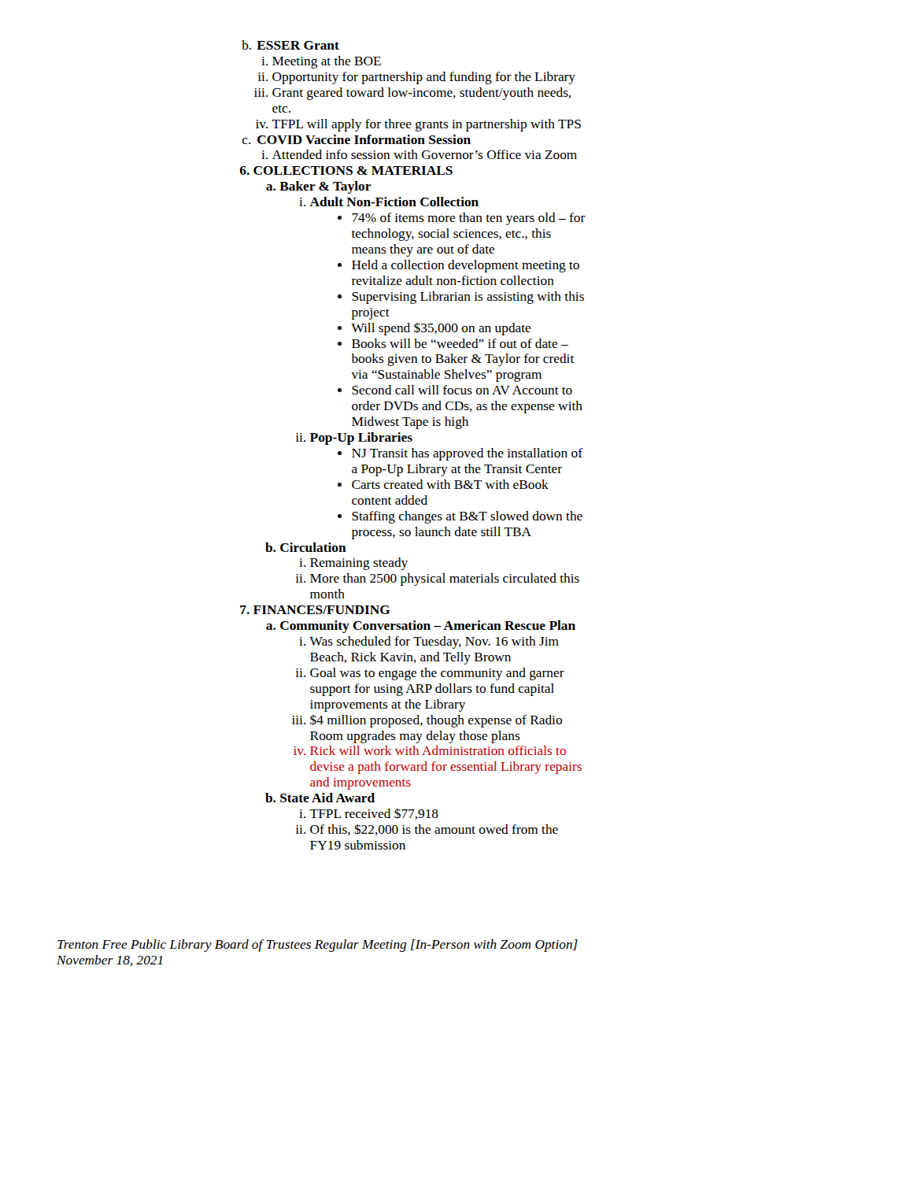b. ESSER Grant
Meeting at the BOE
Opportunity for partnership and funding for the Library
Grant geared toward low-income, student/youth needs, etc.
TFPL will apply for three grants in partnership with TPS
c. COVID Vaccine Information Session
Attended info session with Governor’s Office via Zoom
COLLECTIONS & MATERIALS
Baker & Taylor
Adult Non-Fiction Collection
74% of items more than ten years old – for technology, social sciences, etc., this means they are out of date
Held a collection development meeting to revitalize adult non-fiction collection
Supervising Librarian is assisting with this project
Will spend $35,000 on an update
Books will be “weeded” if out of date – books given to Baker & Taylor for credit via “Sustainable Shelves” program
Second call will focus on AV Account to order DVDs and CDs, as the expense with Midwest Tape is high
Pop-Up Libraries
NJ Transit has approved the installation of a Pop-Up Library at the Transit Center
Carts created with B&T with eBook content added
Staffing changes at B&T slowed down the process, so launch date still TBA
Circulation
Remaining steady
More than 2500 physical materials circulated this month
FINANCES/FUNDING
Community Conversation – American Rescue Plan
Was scheduled for Tuesday, Nov. 16 with Jim Beach, Rick Kavin, and Telly Brown
Goal was to engage the community and garner support for using ARP dollars to fund capital improvements at the Library
$4 million proposed, though expense of Radio Room upgrades may delay those plans
Rick will work with Administration officials to devise a path forward for essential Library repairs and improvements
State Aid Award
TFPL received $77,918
Of this, $22,000 is the amount owed from the FY19 submission
Trenton Free Public Library Board of Trustees Regular Meeting [In-Person with Zoom Option]
November 18, 2021